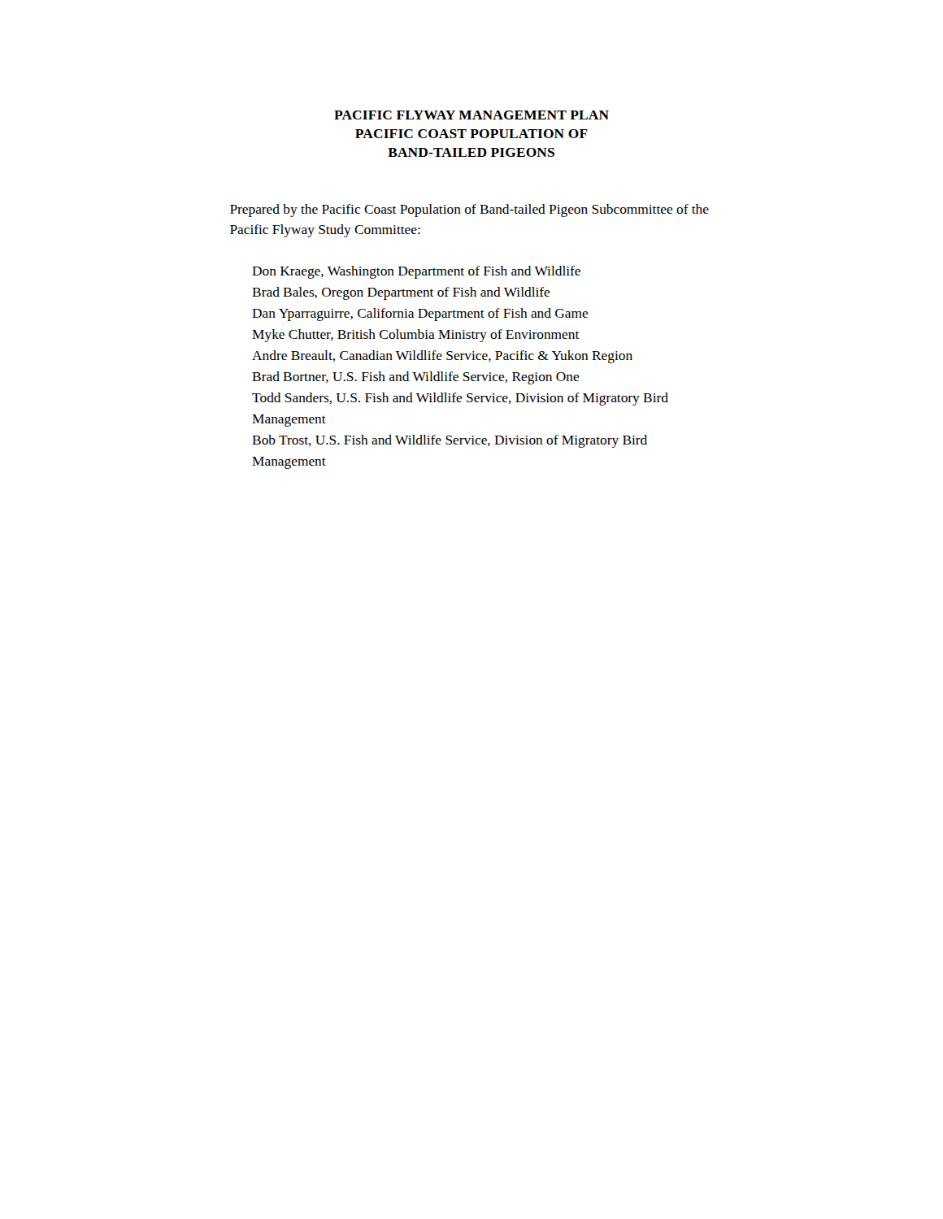PACIFIC FLYWAY MANAGEMENT PLAN PACIFIC COAST POPULATION OF BAND-TAILED PIGEONS
Prepared by the Pacific Coast Population of Band-tailed Pigeon Subcommittee of the Pacific Flyway Study Committee:
Don Kraege, Washington Department of Fish and Wildlife
Brad Bales, Oregon Department of Fish and Wildlife
Dan Yparraguirre, California Department of Fish and Game
Myke Chutter, British Columbia Ministry of Environment
Andre Breault, Canadian Wildlife Service, Pacific & Yukon Region
Brad Bortner, U.S. Fish and Wildlife Service, Region One
Todd Sanders, U.S. Fish and Wildlife Service, Division of Migratory Bird Management
Bob Trost, U.S. Fish and Wildlife Service, Division of Migratory Bird Management